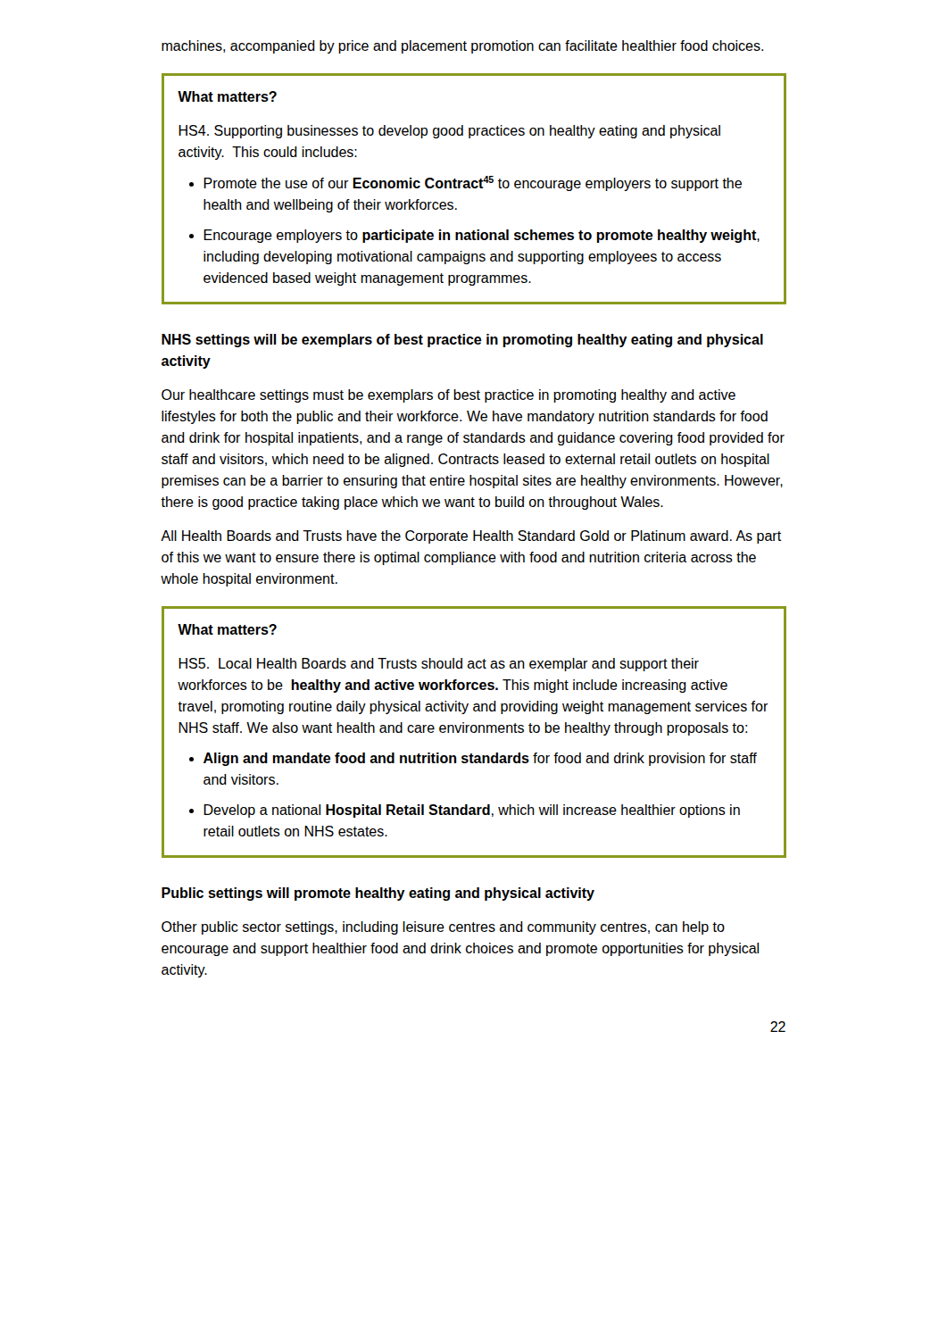machines, accompanied by price and placement promotion can facilitate healthier food choices.
What matters?
HS4. Supporting businesses to develop good practices on healthy eating and physical activity. This could includes:
Promote the use of our Economic Contract45 to encourage employers to support the health and wellbeing of their workforces.
Encourage employers to participate in national schemes to promote healthy weight, including developing motivational campaigns and supporting employees to access evidenced based weight management programmes.
NHS settings will be exemplars of best practice in promoting healthy eating and physical activity
Our healthcare settings must be exemplars of best practice in promoting healthy and active lifestyles for both the public and their workforce. We have mandatory nutrition standards for food and drink for hospital inpatients, and a range of standards and guidance covering food provided for staff and visitors, which need to be aligned. Contracts leased to external retail outlets on hospital premises can be a barrier to ensuring that entire hospital sites are healthy environments. However, there is good practice taking place which we want to build on throughout Wales.
All Health Boards and Trusts have the Corporate Health Standard Gold or Platinum award. As part of this we want to ensure there is optimal compliance with food and nutrition criteria across the whole hospital environment.
What matters?
HS5. Local Health Boards and Trusts should act as an exemplar and support their workforces to be healthy and active workforces. This might include increasing active travel, promoting routine daily physical activity and providing weight management services for NHS staff. We also want health and care environments to be healthy through proposals to:
Align and mandate food and nutrition standards for food and drink provision for staff and visitors.
Develop a national Hospital Retail Standard, which will increase healthier options in retail outlets on NHS estates.
Public settings will promote healthy eating and physical activity
Other public sector settings, including leisure centres and community centres, can help to encourage and support healthier food and drink choices and promote opportunities for physical activity.
22